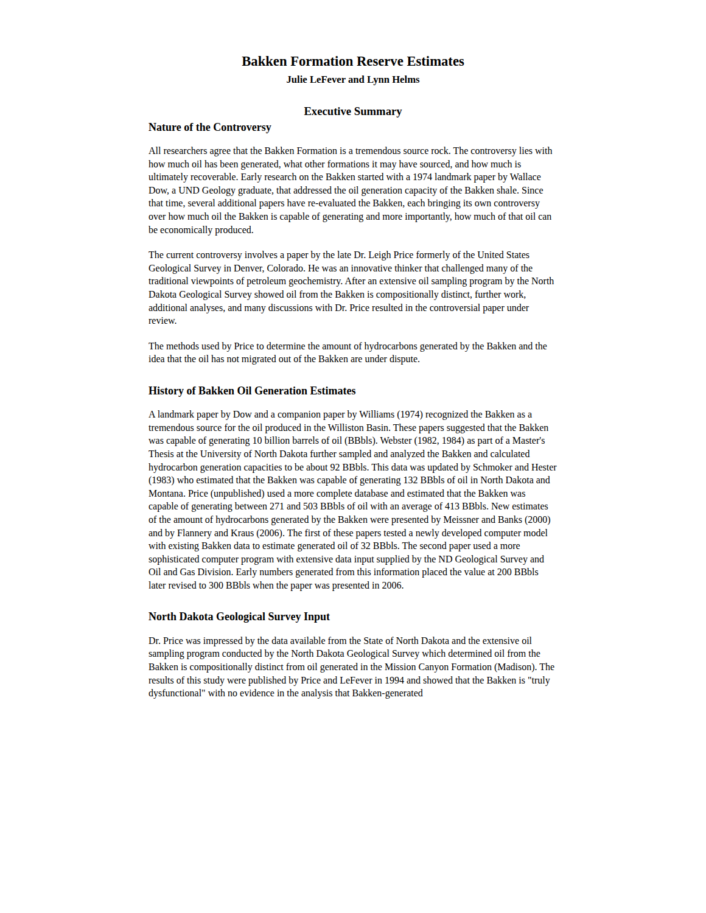Bakken Formation Reserve Estimates
Julie LeFever and Lynn Helms
Executive Summary
Nature of the Controversy
All researchers agree that the Bakken Formation is a tremendous source rock. The controversy lies with how much oil has been generated, what other formations it may have sourced, and how much is ultimately recoverable. Early research on the Bakken started with a 1974 landmark paper by Wallace Dow, a UND Geology graduate, that addressed the oil generation capacity of the Bakken shale. Since that time, several additional papers have re-evaluated the Bakken, each bringing its own controversy over how much oil the Bakken is capable of generating and more importantly, how much of that oil can be economically produced.
The current controversy involves a paper by the late Dr. Leigh Price formerly of the United States Geological Survey in Denver, Colorado. He was an innovative thinker that challenged many of the traditional viewpoints of petroleum geochemistry. After an extensive oil sampling program by the North Dakota Geological Survey showed oil from the Bakken is compositionally distinct, further work, additional analyses, and many discussions with Dr. Price resulted in the controversial paper under review.
The methods used by Price to determine the amount of hydrocarbons generated by the Bakken and the idea that the oil has not migrated out of the Bakken are under dispute.
History of Bakken Oil Generation Estimates
A landmark paper by Dow and a companion paper by Williams (1974) recognized the Bakken as a tremendous source for the oil produced in the Williston Basin. These papers suggested that the Bakken was capable of generating 10 billion barrels of oil (BBbls). Webster (1982, 1984) as part of a Master's Thesis at the University of North Dakota further sampled and analyzed the Bakken and calculated hydrocarbon generation capacities to be about 92 BBbls. This data was updated by Schmoker and Hester (1983) who estimated that the Bakken was capable of generating 132 BBbls of oil in North Dakota and Montana. Price (unpublished) used a more complete database and estimated that the Bakken was capable of generating between 271 and 503 BBbls of oil with an average of 413 BBbls. New estimates of the amount of hydrocarbons generated by the Bakken were presented by Meissner and Banks (2000) and by Flannery and Kraus (2006). The first of these papers tested a newly developed computer model with existing Bakken data to estimate generated oil of 32 BBbls. The second paper used a more sophisticated computer program with extensive data input supplied by the ND Geological Survey and Oil and Gas Division. Early numbers generated from this information placed the value at 200 BBbls later revised to 300 BBbls when the paper was presented in 2006.
North Dakota Geological Survey Input
Dr. Price was impressed by the data available from the State of North Dakota and the extensive oil sampling program conducted by the North Dakota Geological Survey which determined oil from the Bakken is compositionally distinct from oil generated in the Mission Canyon Formation (Madison). The results of this study were published by Price and LeFever in 1994 and showed that the Bakken is "truly dysfunctional" with no evidence in the analysis that Bakken-generated